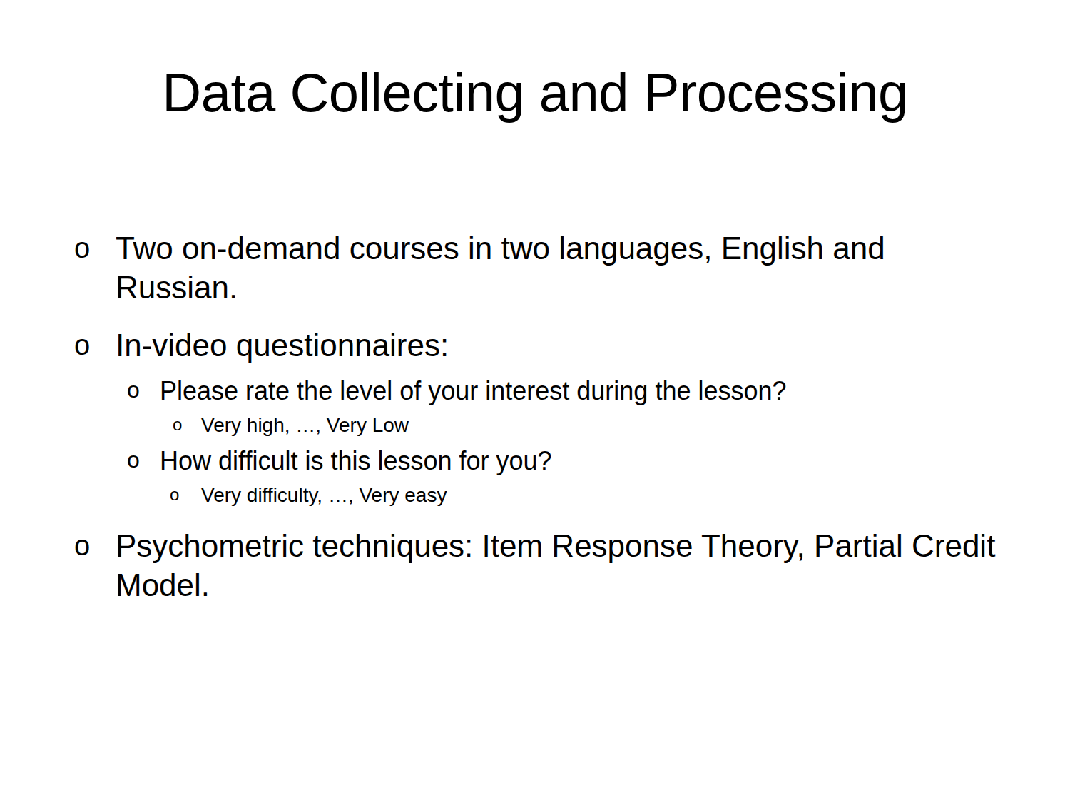Data Collecting and Processing
Two on-demand courses in two languages, English and Russian.
In-video questionnaires:
Please rate the level of your interest during the lesson?
Very high, …, Very Low
How difficult is this lesson for you?
Very difficulty, …, Very easy
Psychometric techniques: Item Response Theory, Partial Credit Model.